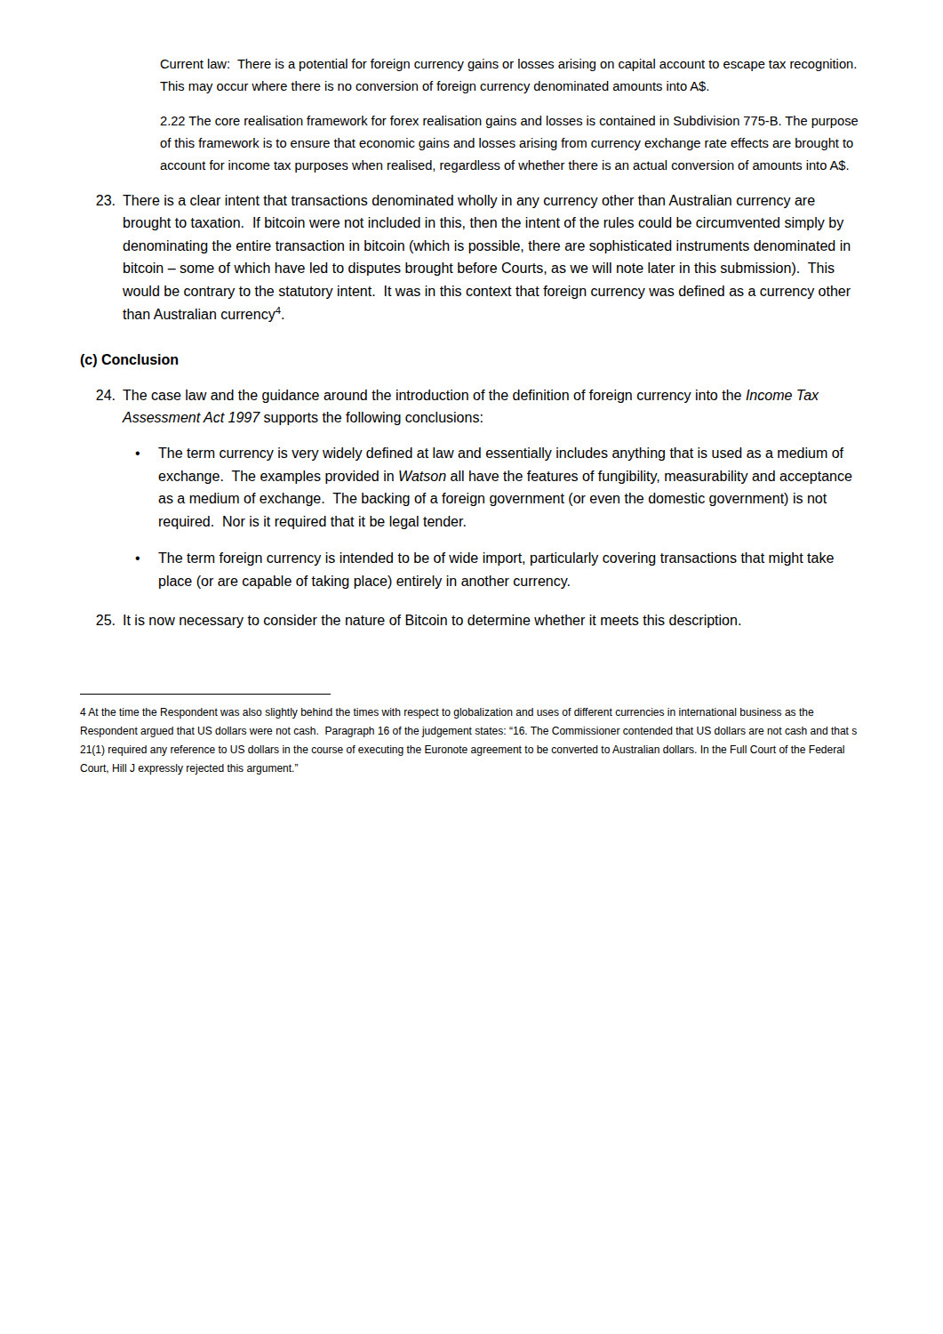Current law: There is a potential for foreign currency gains or losses arising on capital account to escape tax recognition. This may occur where there is no conversion of foreign currency denominated amounts into A$.
2.22 The core realisation framework for forex realisation gains and losses is contained in Subdivision 775-B. The purpose of this framework is to ensure that economic gains and losses arising from currency exchange rate effects are brought to account for income tax purposes when realised, regardless of whether there is an actual conversion of amounts into A$.
23. There is a clear intent that transactions denominated wholly in any currency other than Australian currency are brought to taxation. If bitcoin were not included in this, then the intent of the rules could be circumvented simply by denominating the entire transaction in bitcoin (which is possible, there are sophisticated instruments denominated in bitcoin – some of which have led to disputes brought before Courts, as we will note later in this submission). This would be contrary to the statutory intent. It was in this context that foreign currency was defined as a currency other than Australian currency4.
(c) Conclusion
24. The case law and the guidance around the introduction of the definition of foreign currency into the Income Tax Assessment Act 1997 supports the following conclusions:
The term currency is very widely defined at law and essentially includes anything that is used as a medium of exchange. The examples provided in Watson all have the features of fungibility, measurability and acceptance as a medium of exchange. The backing of a foreign government (or even the domestic government) is not required. Nor is it required that it be legal tender.
The term foreign currency is intended to be of wide import, particularly covering transactions that might take place (or are capable of taking place) entirely in another currency.
25. It is now necessary to consider the nature of Bitcoin to determine whether it meets this description.
4 At the time the Respondent was also slightly behind the times with respect to globalization and uses of different currencies in international business as the Respondent argued that US dollars were not cash. Paragraph 16 of the judgement states: “16. The Commissioner contended that US dollars are not cash and that s 21(1) required any reference to US dollars in the course of executing the Euronote agreement to be converted to Australian dollars. In the Full Court of the Federal Court, Hill J expressly rejected this argument.”